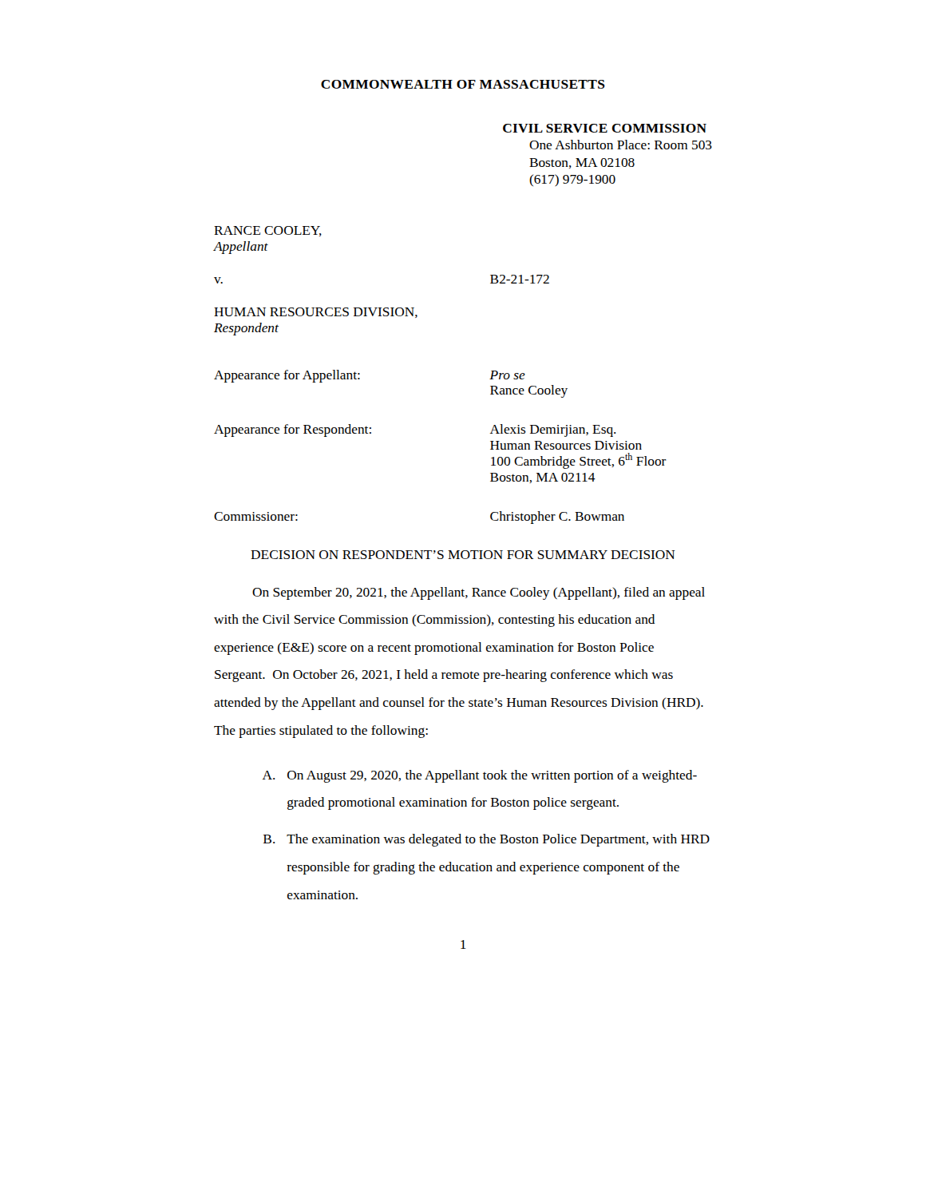COMMONWEALTH OF MASSACHUSETTS
CIVIL SERVICE COMMISSION
One Ashburton Place: Room 503 Boston, MA 02108 (617) 979-1900
RANCE COOLEY,
Appellant
v.
B2-21-172
HUMAN RESOURCES DIVISION,
Respondent
Appearance for Appellant:
Pro se
Rance Cooley
Appearance for Respondent:
Alexis Demirjian, Esq.
Human Resources Division
100 Cambridge Street, 6th Floor
Boston, MA 02114
Commissioner:
Christopher C. Bowman
DECISION ON RESPONDENT’S MOTION FOR SUMMARY DECISION
On September 20, 2021, the Appellant, Rance Cooley (Appellant), filed an appeal with the Civil Service Commission (Commission), contesting his education and experience (E&E) score on a recent promotional examination for Boston Police Sergeant. On October 26, 2021, I held a remote pre-hearing conference which was attended by the Appellant and counsel for the state’s Human Resources Division (HRD). The parties stipulated to the following:
On August 29, 2020, the Appellant took the written portion of a weighted-graded promotional examination for Boston police sergeant.
The examination was delegated to the Boston Police Department, with HRD responsible for grading the education and experience component of the examination.
1